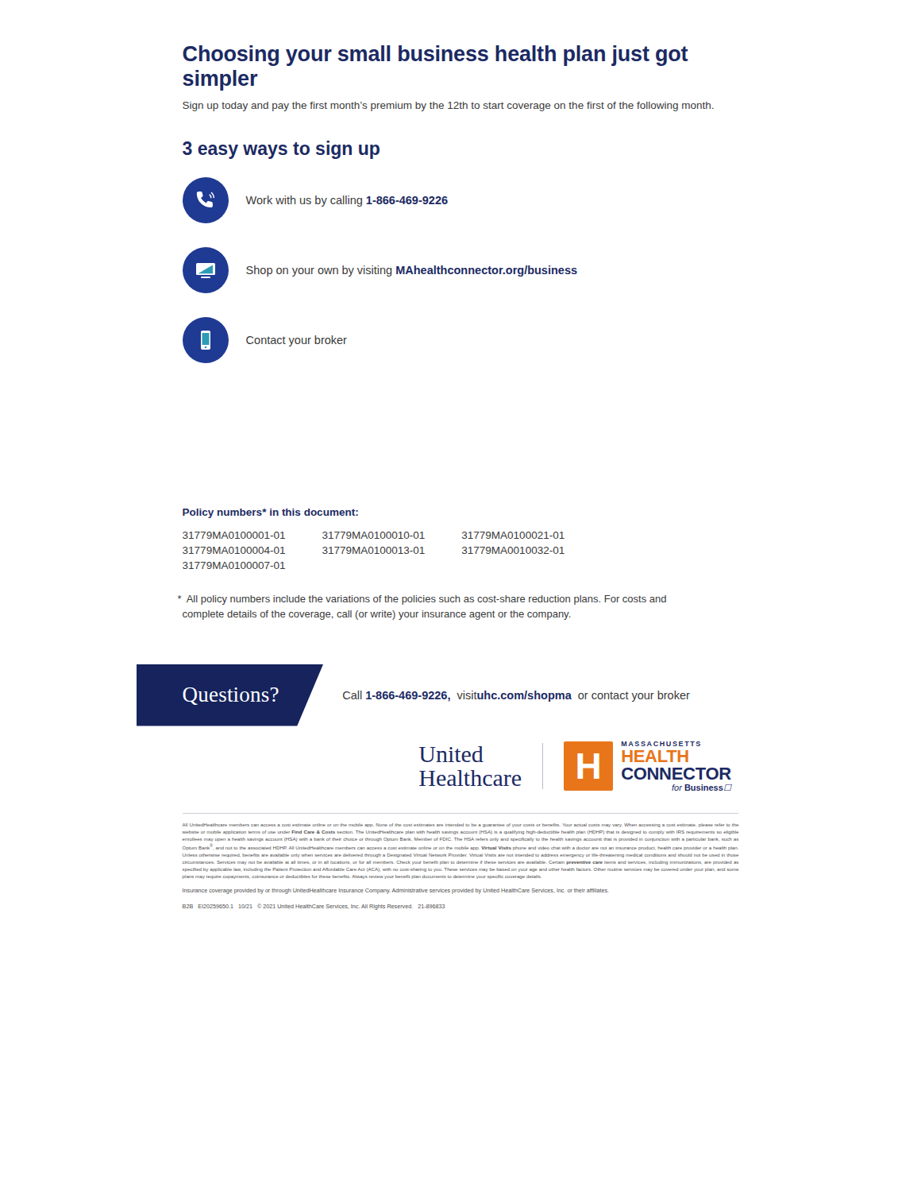Choosing your small business health plan just got simpler
Sign up today and pay the first month’s premium by the 12th to start coverage on the first of the following month.
3 easy ways to sign up
Work with us by calling 1-866-469-9226
Shop on your own by visiting MAhealthconnector.org/business
Contact your broker
Policy numbers* in this document:
| 31779MA0100001-01 | 31779MA0100010-01 | 31779MA0100021-01 |
| 31779MA0100004-01 | 31779MA0100013-01 | 31779MA0010032-01 |
| 31779MA0100007-01 | | |
*All policy numbers include the variations of the policies such as cost-share reduction plans. For costs and complete details of the coverage, call (or write) your insurance agent or the company.
Questions?
Call 1-866-469-9226, visit uhc.com/shopma or contact your broker
United
Healthcare
MASSACHUSETTS
HEALTH
CONNECTOR
for Business☐
All UnitedHealthcare members can access a cost estimate online or on the mobile app. None of the cost estimates are intended to be a guarantee of your costs or benefits. Your actual costs may vary. When accessing a cost estimate, please refer to the website or mobile application terms of use under Find Care & Costs section. The UnitedHealthcare plan with health savings account (HSA) is a qualifying high-deductible health plan (HDHP) that is designed to comply with IRS requirements so eligible enrollees may open a health savings account (HSA) with a bank of their choice or through Optum Bank, Member of FDIC. The HSA refers only and specifically to the health savings accountt that is provided in conjunction with a particular bank, such as Optum Bank®, and not to the associated HDHP. All UnitedHealthcare members can access a cost estimate online or on the mobile app. Virtual Visits phone and video chat with a doctor are not an insurance product, health care provider or a health plan. Unless otherwise required, benefits are available only when services are delivered through a Designated Virtual Network Provider. Virtual Visits are not intended to address emergency or life-threatening medical conditions and should not be used in those circumstances. Services may not be available at all times, or in all locations, or for all members. Check your benefit plan to determine if these services are available. Certain preventive care items and services, including immunizations, are provided as specified by applicable law, including the Patient Protection and Affordable Care Act (ACA), with no cost-sharing to you. These services may be based on your age and other health factors. Other routine services may be covered under your plan, and some plans may require copayments, coinsurance or deductibles for these benefits. Always review your benefit plan documents to determine your specific coverage details.
Insurance coverage provided by or through UnitedHealthcare Insurance Company. Administrative services provided by United HealthCare Services, Inc. or their affiliates.
B2B EI20259650.1 10/21 © 2021 United HealthCare Services, Inc. All Rights Reserved. 21-896833